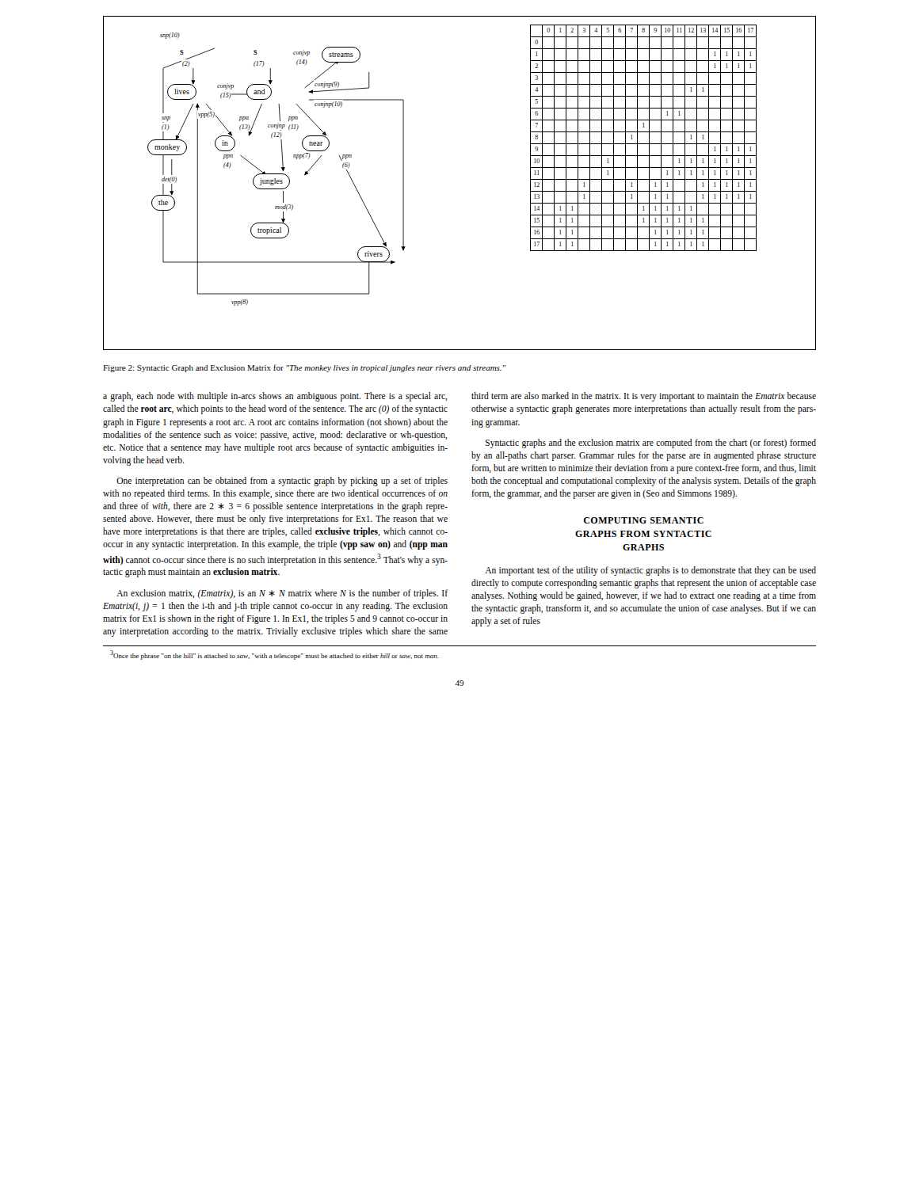snp(10)
S
(2)
S
(17)
conjvp
(14)
conjnp(9)
conjvp
(15)
conjnp(10)
snp
(1)
vpp(5)
ppa
(13)
conjnp
(12)
ppn
(11)
ppn
(4)
npp(7)
ppn
(6)
det(0)
mod(3)
vpp(8)
lives
and
streams
in
near
monkey
jungles
rivers
the
tropical
| | 0 | 1 | 2 | 3 | 4 | 5 | 6 | 7 | 8 | 9 | 10 | 11 | 12 | 13 | 14 | 15 | 16 | 17 |
| --- | --- | --- | --- | --- | --- | --- | --- | --- | --- | --- | --- | --- | --- | --- | --- | --- | --- | --- |
| 0 | | | | | | | | | | | | | | | | | | |
| 1 | | | | | | | | | | | | | | | 1 | 1 | 1 | 1 |
| 2 | | | | | | | | | | | | | | | 1 | 1 | 1 | 1 |
| 3 | | | | | | | | | | | | | | | | | | |
| 4 | | | | | | | | | | | | | 1 | 1 | | | | |
| 5 | | | | | | | | | | | | | | | | | | |
| 6 | | | | | | | | | | | 1 | 1 | | | | | | |
| 7 | | | | | | | | | 1 | | | | | | | | | |
| 8 | | | | | | | | 1 | | | | | 1 | 1 | | | | |
| 9 | | | | | | | | | | | | | | | 1 | 1 | 1 | 1 |
| 10 | | | | | | 1 | | | | | | 1 | 1 | 1 | 1 | 1 | 1 | 1 |
| 11 | | | | | | 1 | | | | | 1 | 1 | 1 | 1 | 1 | 1 | 1 | 1 |
| 12 | | | | 1 | | | | 1 | | 1 | 1 | | | 1 | 1 | 1 | 1 | 1 |
| 13 | | | | 1 | | | | 1 | | 1 | 1 | | | 1 | 1 | 1 | 1 | 1 |
| 14 | | 1 | 1 | | | | | | 1 | 1 | 1 | 1 | 1 | | | | | |
| 15 | | 1 | 1 | | | | | | 1 | 1 | 1 | 1 | 1 | 1 | | | | |
| 16 | | 1 | 1 | | | | | | | 1 | 1 | 1 | 1 | 1 | | | | |
| 17 | | 1 | 1 | | | | | | | 1 | 1 | 1 | 1 | 1 | | | | |
Figure 2: Syntactic Graph and Exclusion Matrix for "The monkey lives in tropical jungles near rivers and streams."
a graph, each node with multiple in-arcs shows an ambiguous point. There is a special arc, called the root arc, which points to the head word of the sentence. The arc (0) of the syntactic graph in Figure 1 represents a root arc. A root arc contains information (not shown) about the modalities of the sentence such as voice: passive, active, mood: declarative or wh-question, etc. Notice that a sentence may have multiple root arcs because of syntactic ambiguities involving the head verb.
One interpretation can be obtained from a syntactic graph by picking up a set of triples with no repeated third terms. In this example, since there are two identical occurrences of on and three of with, there are 2 ∗ 3 = 6 possible sentence interpretations in the graph represented above. However, there must be only five interpretations for Ex1. The reason that we have more interpretations is that there are triples, called exclusive triples, which cannot co-occur in any syntactic interpretation. In this example, the triple (vpp saw on) and (npp man with) cannot co-occur since there is no such interpretation in this sentence.3 That's why a syntactic graph must maintain an exclusion matrix.
An exclusion matrix, (Ematrix), is an N ∗ N matrix where N is the number of triples. If Ematrix(i, j) = 1 then the i-th and j-th triple cannot co-occur in any reading. The exclusion matrix for Ex1 is shown in the right of Figure 1. In Ex1, the triples 5 and 9 cannot co-occur in any interpretation according to the matrix. Trivially exclusive triples which share the same third term are also marked in the matrix. It is very important to maintain the Ematrix because otherwise a syntactic graph generates more interpretations than actually result from the parsing grammar.
Syntactic graphs and the exclusion matrix are computed from the chart (or forest) formed by an all-paths chart parser. Grammar rules for the parse are in augmented phrase structure form, but are written to minimize their deviation from a pure context-free form, and thus, limit both the conceptual and computational complexity of the analysis system. Details of the graph form, the grammar, and the parser are given in (Seo and Simmons 1989).
COMPUTING SEMANTIC
GRAPHS FROM SYNTACTIC
GRAPHS
An important test of the utility of syntactic graphs is to demonstrate that they can be used directly to compute corresponding semantic graphs that represent the union of acceptable case analyses. Nothing would be gained, however, if we had to extract one reading at a time from the syntactic graph, transform it, and so accumulate the union of case analyses. But if we can apply a set of rules
3Once the phrase "on the hill" is attached to saw, "with a telescope" must be attached to either hill or saw, not man.
49